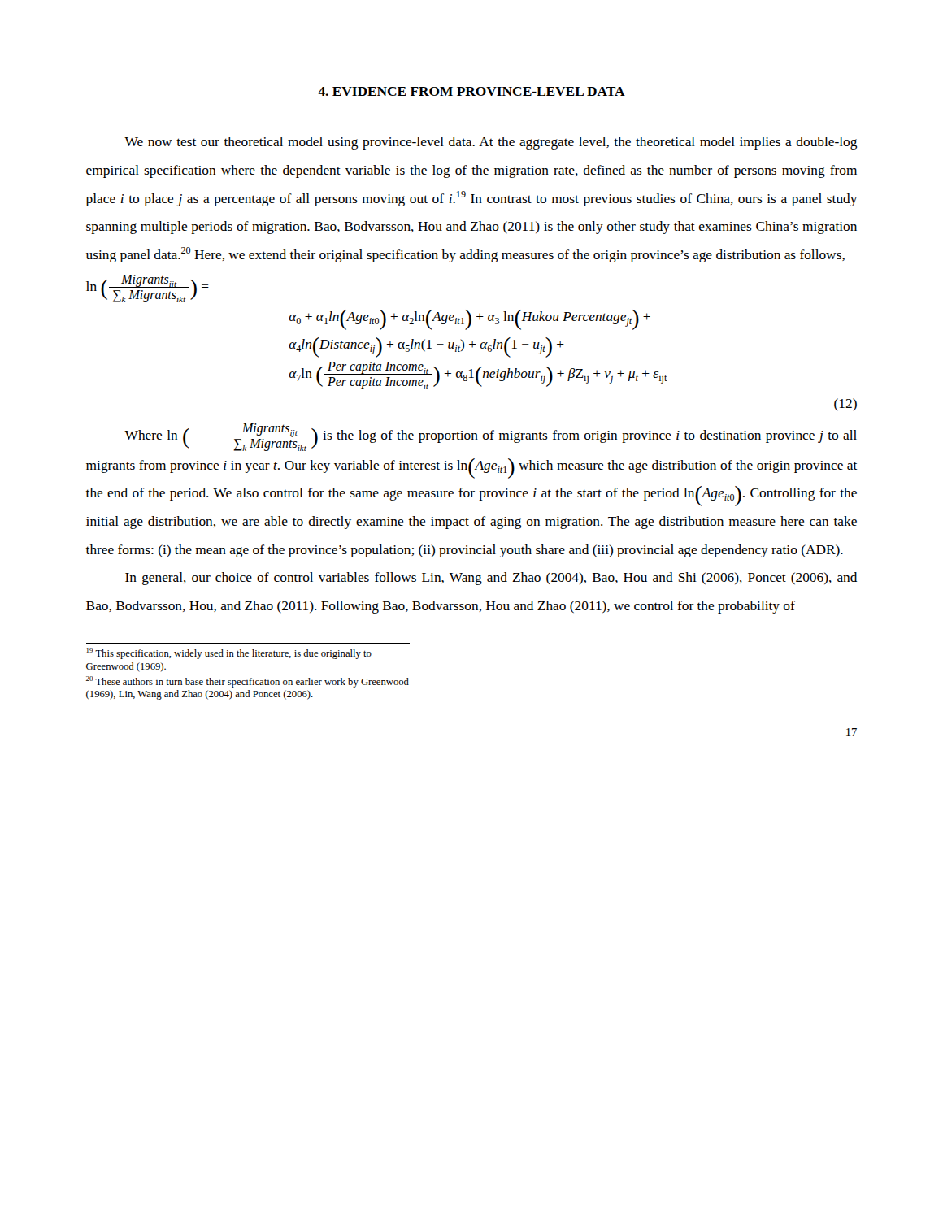4. EVIDENCE FROM PROVINCE-LEVEL DATA
We now test our theoretical model using province-level data. At the aggregate level, the theoretical model implies a double-log empirical specification where the dependent variable is the log of the migration rate, defined as the number of persons moving from place i to place j as a percentage of all persons moving out of i.19 In contrast to most previous studies of China, ours is a panel study spanning multiple periods of migration. Bao, Bodvarsson, Hou and Zhao (2011) is the only other study that examines China’s migration using panel data.20 Here, we extend their original specification by adding measures of the origin province’s age distribution as follows,
ln (Migrantsijt∑k Migrantsikt) =
α0 + α1ln(Ageit0) + α2ln(Ageit1) + α3 ln(Hukou Percentagejt) +
α4ln(Distanceij) + α5ln(1 − uit) + α6ln(1 − ujt) +
α7ln (Per capita Incomejt Per capita Incomeit) + α81(neighbourij) + β Zij + νj + μt + εijt
(12)
Where ln (Migrantsijt∑k Migrantsikt) is the log of the proportion of migrants from origin province i to destination province j to all migrants from province i in year t. Our key variable of interest is ln(Ageit1) which measure the age distribution of the origin province at the end of the period. We also control for the same age measure for province i at the start of the period ln(Ageit0). Controlling for the initial age distribution, we are able to directly examine the impact of aging on migration. The age distribution measure here can take three forms: (i) the mean age of the province’s population; (ii) provincial youth share and (iii) provincial age dependency ratio (ADR).
In general, our choice of control variables follows Lin, Wang and Zhao (2004), Bao, Hou and Shi (2006), Poncet (2006), and Bao, Bodvarsson, Hou, and Zhao (2011). Following Bao, Bodvarsson, Hou and Zhao (2011), we control for the probability of
19 This specification, widely used in the literature, is due originally to Greenwood (1969).
20 These authors in turn base their specification on earlier work by Greenwood (1969), Lin, Wang and Zhao (2004) and Poncet (2006).
17